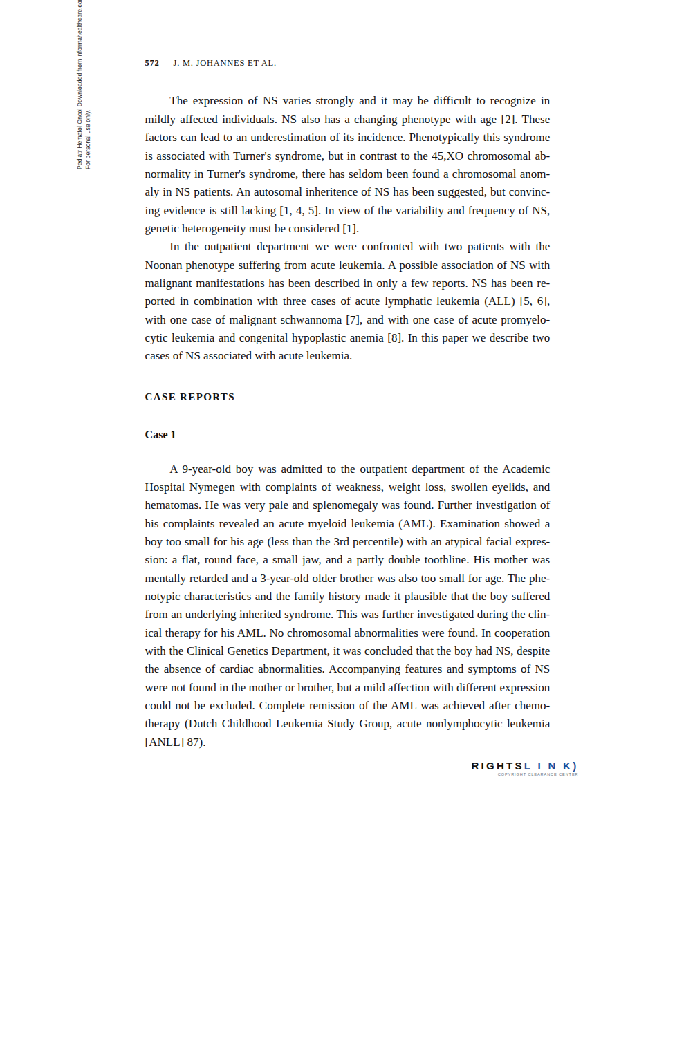572 J. M. Johannes et al.
Pediatr Hematol Oncol Downloaded from informahealthcare.com by Radboud Universiteit Nijmegen on 02/06/13 For personal use only.
The expression of NS varies strongly and it may be difficult to recognize in mildly affected individuals. NS also has a changing phenotype with age [2]. These factors can lead to an underestimation of its incidence. Phenotypically this syndrome is associated with Turner's syndrome, but in contrast to the 45,XO chromosomal abnormality in Turner's syndrome, there has seldom been found a chromosomal anomaly in NS patients. An autosomal inheritence of NS has been suggested, but convincing evidence is still lacking [1, 4, 5]. In view of the variability and frequency of NS, genetic heterogeneity must be considered [1].
In the outpatient department we were confronted with two patients with the Noonan phenotype suffering from acute leukemia. A possible association of NS with malignant manifestations has been described in only a few reports. NS has been reported in combination with three cases of acute lymphatic leukemia (ALL) [5, 6], with one case of malignant schwannoma [7], and with one case of acute promyelocytic leukemia and congenital hypoplastic anemia [8]. In this paper we describe two cases of NS associated with acute leukemia.
Case Reports
Case 1
A 9-year-old boy was admitted to the outpatient department of the Academic Hospital Nymegen with complaints of weakness, weight loss, swollen eyelids, and hematomas. He was very pale and splenomegaly was found. Further investigation of his complaints revealed an acute myeloid leukemia (AML). Examination showed a boy too small for his age (less than the 3rd percentile) with an atypical facial expression: a flat, round face, a small jaw, and a partly double toothline. His mother was mentally retarded and a 3-year-old older brother was also too small for age. The phenotypic characteristics and the family history made it plausible that the boy suffered from an underlying inherited syndrome. This was further investigated during the clinical therapy for his AML. No chromosomal abnormalities were found. In cooperation with the Clinical Genetics Department, it was concluded that the boy had NS, despite the absence of cardiac abnormalities. Accompanying features and symptoms of NS were not found in the mother or brother, but a mild affection with different expression could not be excluded. Complete remission of the AML was achieved after chemotherapy (Dutch Childhood Leukemia Study Group, acute nonlymphocytic leukemia [ANLL] 87).
RIGHTSL I N K)
Copyright Clearance Center